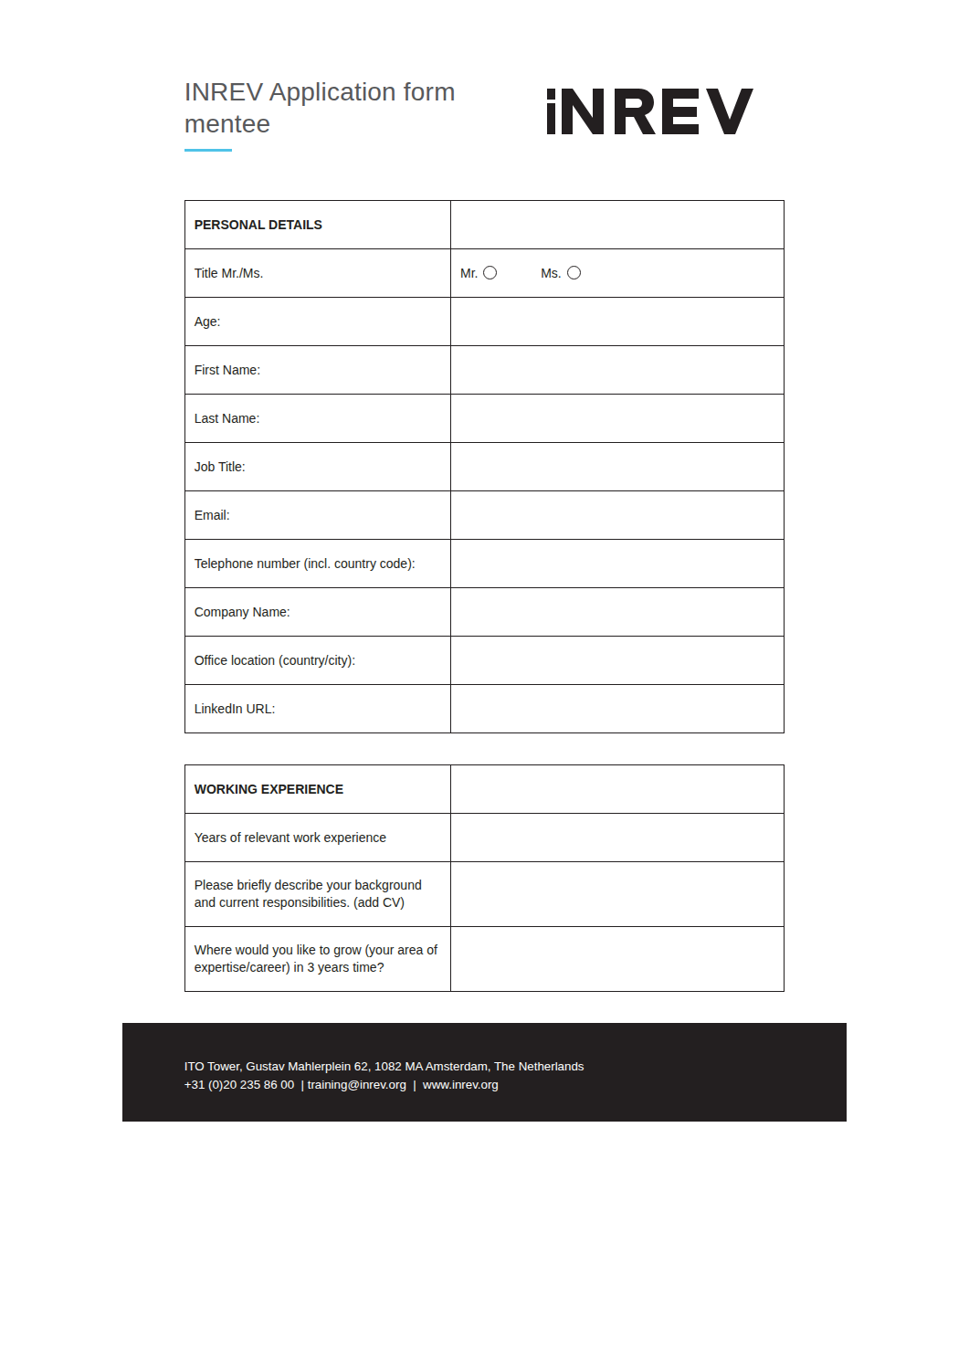INREV Application form
mentee
| PERSONAL DETAILS | |
| Title Mr./Ms. | Mr. Ms. |
| Age: | |
| First Name: | |
| Last Name: | |
| Job Title: | |
| Email: | |
| Telephone number (incl. country code): | |
| Company Name: | |
| Office location (country/city): | |
| LinkedIn URL: | |
| WORKING EXPERIENCE | |
| Years of relevant work experience | |
| Please briefly describe your background and current responsibilities. (add CV) | |
| Where would you like to grow (your area of expertise/career) in 3 years time? | |
ITO Tower, Gustav Mahlerplein 62, 1082 MA Amsterdam, The Netherlands
+31 (0)20 235 86 00 | training@inrev.org | www.inrev.org